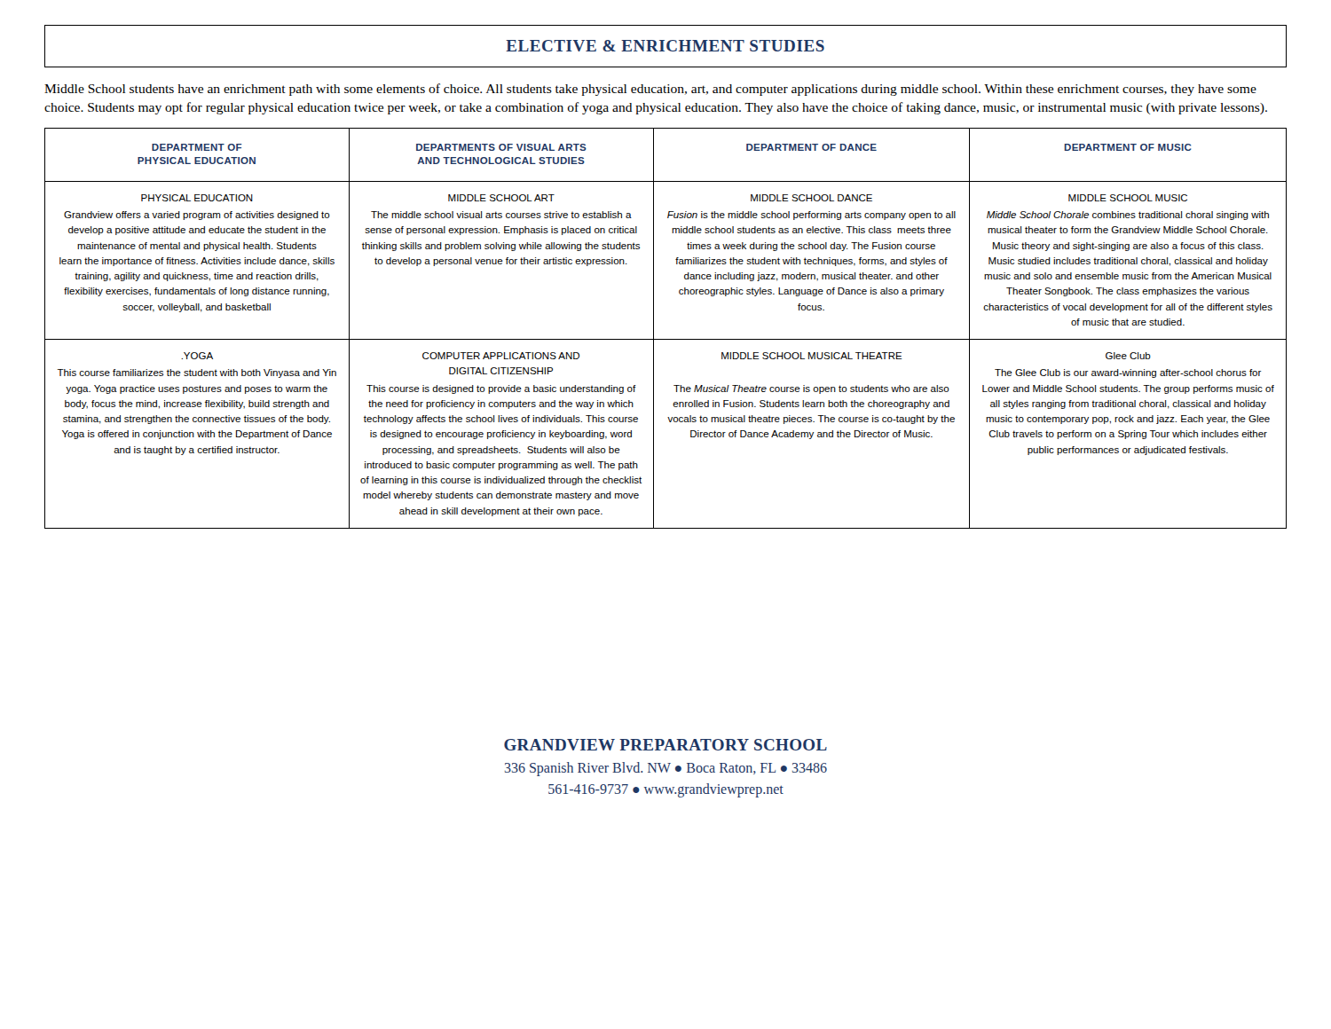ELECTIVE & ENRICHMENT STUDIES
Middle School students have an enrichment path with some elements of choice. All students take physical education, art, and computer applications during middle school. Within these enrichment courses, they have some choice. Students may opt for regular physical education twice per week, or take a combination of yoga and physical education. They also have the choice of taking dance, music, or instrumental music (with private lessons).
| DEPARTMENT OF PHYSICAL EDUCATION | DEPARTMENTS OF VISUAL ARTS AND TECHNOLOGICAL STUDIES | DEPARTMENT OF DANCE | DEPARTMENT OF MUSIC |
| --- | --- | --- | --- |
| PHYSICAL EDUCATION Grandview offers a varied program of activities designed to develop a positive attitude and educate the student in the maintenance of mental and physical health. Students learn the importance of fitness. Activities include dance, skills training, agility and quickness, time and reaction drills, flexibility exercises, fundamentals of long distance running, soccer, volleyball, and basketball | MIDDLE SCHOOL ART The middle school visual arts courses strive to establish a sense of personal expression. Emphasis is placed on critical thinking skills and problem solving while allowing the students to develop a personal venue for their artistic expression. | MIDDLE SCHOOL DANCE Fusion is the middle school performing arts company open to all middle school students as an elective. This class meets three times a week during the school day. The Fusion course familiarizes the student with techniques, forms, and styles of dance including jazz, modern, musical theater. and other choreographic styles. Language of Dance is also a primary focus. | MIDDLE SCHOOL MUSIC Middle School Chorale combines traditional choral singing with musical theater to form the Grandview Middle School Chorale. Music theory and sight-singing are also a focus of this class. Music studied includes traditional choral, classical and holiday music and solo and ensemble music from the American Musical Theater Songbook. The class emphasizes the various characteristics of vocal development for all of the different styles of music that are studied. |
| .YOGA This course familiarizes the student with both Vinyasa and Yin yoga. Yoga practice uses postures and poses to warm the body, focus the mind, increase flexibility, build strength and stamina, and strengthen the connective tissues of the body. Yoga is offered in conjunction with the Department of Dance and is taught by a certified instructor. | COMPUTER APPLICATIONS AND DIGITAL CITIZENSHIP This course is designed to provide a basic understanding of the need for proficiency in computers and the way in which technology affects the school lives of individuals. This course is designed to encourage proficiency in keyboarding, word processing, and spreadsheets. Students will also be introduced to basic computer programming as well. The path of learning in this course is individualized through the checklist model whereby students can demonstrate mastery and move ahead in skill development at their own pace. | MIDDLE SCHOOL MUSICAL THEATRE The Musical Theatre course is open to students who are also enrolled in Fusion. Students learn both the choreography and vocals to musical theatre pieces. The course is co-taught by the Director of Dance Academy and the Director of Music. | Glee Club The Glee Club is our award-winning after-school chorus for Lower and Middle School students. The group performs music of all styles ranging from traditional choral, classical and holiday music to contemporary pop, rock and jazz. Each year, the Glee Club travels to perform on a Spring Tour which includes either public performances or adjudicated festivals. |
GRANDVIEW PREPARATORY SCHOOL
336 Spanish River Blvd. NW ● Boca Raton, FL ● 33486
561-416-9737 ● www.grandviewprep.net